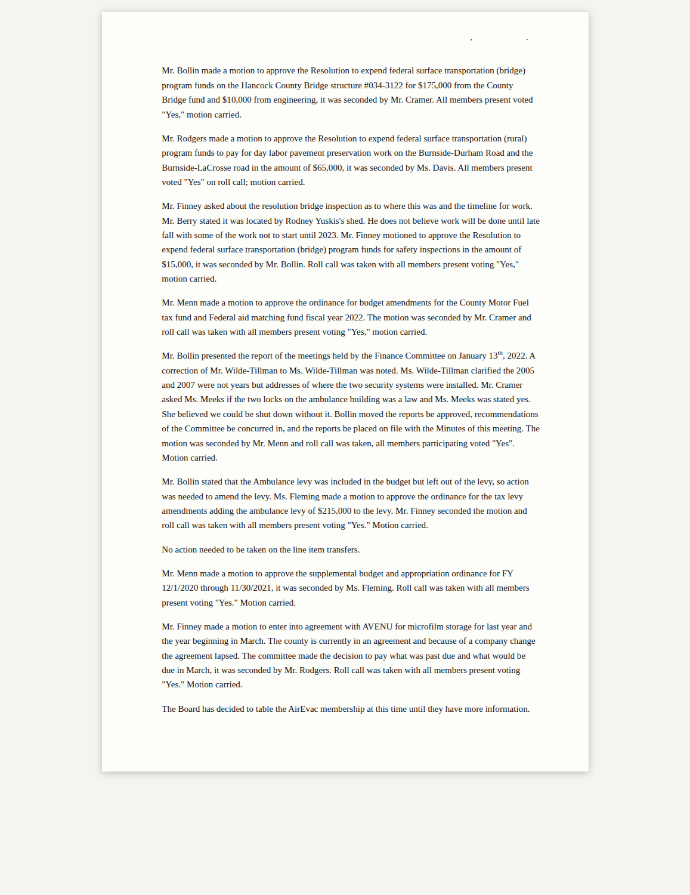, .
Mr. Bollin made a motion to approve the Resolution to expend federal surface transportation (bridge) program funds on the Hancock County Bridge structure #034-3122 for $175,000 from the County Bridge fund and $10,000 from engineering, it was seconded by Mr. Cramer. All members present voted "Yes," motion carried.
Mr. Rodgers made a motion to approve the Resolution to expend federal surface transportation (rural) program funds to pay for day labor pavement preservation work on the Burnside-Durham Road and the Burnside-LaCrosse road in the amount of $65,000, it was seconded by Ms. Davis. All members present voted "Yes" on roll call; motion carried.
Mr. Finney asked about the resolution bridge inspection as to where this was and the timeline for work. Mr. Berry stated it was located by Rodney Yuskis's shed. He does not believe work will be done until late fall with some of the work not to start until 2023. Mr. Finney motioned to approve the Resolution to expend federal surface transportation (bridge) program funds for safety inspections in the amount of $15,000, it was seconded by Mr. Bollin. Roll call was taken with all members present voting "Yes," motion carried.
Mr. Menn made a motion to approve the ordinance for budget amendments for the County Motor Fuel tax fund and Federal aid matching fund fiscal year 2022. The motion was seconded by Mr. Cramer and roll call was taken with all members present voting "Yes," motion carried.
Mr. Bollin presented the report of the meetings held by the Finance Committee on January 13th, 2022. A correction of Mr. Wilde-Tillman to Ms. Wilde-Tillman was noted. Ms. Wilde-Tillman clarified the 2005 and 2007 were not years but addresses of where the two security systems were installed. Mr. Cramer asked Ms. Meeks if the two locks on the ambulance building was a law and Ms. Meeks was stated yes. She believed we could be shut down without it. Bollin moved the reports be approved, recommendations of the Committee be concurred in, and the reports be placed on file with the Minutes of this meeting. The motion was seconded by Mr. Menn and roll call was taken, all members participating voted "Yes". Motion carried.
Mr. Bollin stated that the Ambulance levy was included in the budget but left out of the levy, so action was needed to amend the levy. Ms. Fleming made a motion to approve the ordinance for the tax levy amendments adding the ambulance levy of $215,000 to the levy. Mr. Finney seconded the motion and roll call was taken with all members present voting "Yes." Motion carried.
No action needed to be taken on the line item transfers.
Mr. Menn made a motion to approve the supplemental budget and appropriation ordinance for FY 12/1/2020 through 11/30/2021, it was seconded by Ms. Fleming. Roll call was taken with all members present voting "Yes." Motion carried.
Mr. Finney made a motion to enter into agreement with AVENU for microfilm storage for last year and the year beginning in March. The county is currently in an agreement and because of a company change the agreement lapsed. The committee made the decision to pay what was past due and what would be due in March, it was seconded by Mr. Rodgers. Roll call was taken with all members present voting "Yes." Motion carried.
The Board has decided to table the AirEvac membership at this time until they have more information.